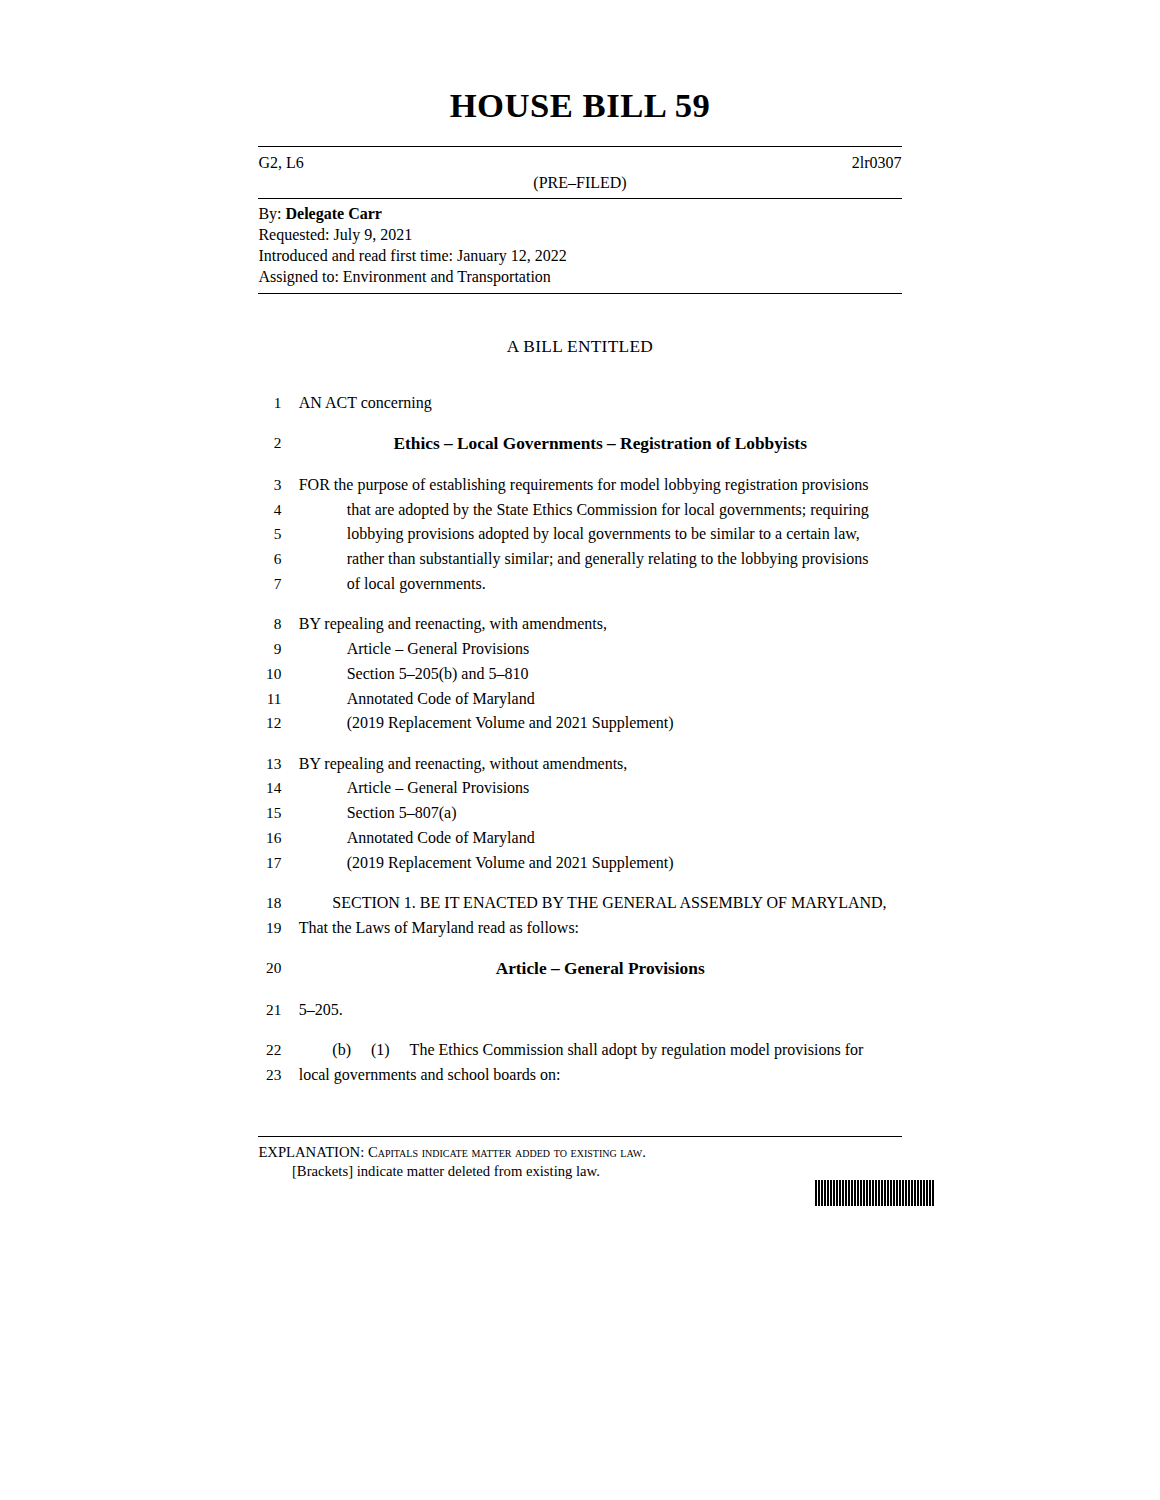HOUSE BILL 59
G2, L6
2lr0307
(PRE–FILED)
By: Delegate Carr
Requested: July 9, 2021
Introduced and read first time: January 12, 2022
Assigned to: Environment and Transportation
A BILL ENTITLED
1
AN ACT concerning
2
Ethics – Local Governments – Registration of Lobbyists
3
FOR the purpose of establishing requirements for model lobbying registration provisions
4
that are adopted by the State Ethics Commission for local governments; requiring
5
lobbying provisions adopted by local governments to be similar to a certain law,
6
rather than substantially similar; and generally relating to the lobbying provisions
7
of local governments.
8
BY repealing and reenacting, with amendments,
9
Article – General Provisions
10
Section 5–205(b) and 5–810
11
Annotated Code of Maryland
12
(2019 Replacement Volume and 2021 Supplement)
13
BY repealing and reenacting, without amendments,
14
Article – General Provisions
15
Section 5–807(a)
16
Annotated Code of Maryland
17
(2019 Replacement Volume and 2021 Supplement)
18
SECTION 1. BE IT ENACTED BY THE GENERAL ASSEMBLY OF MARYLAND,
19
That the Laws of Maryland read as follows:
20
Article – General Provisions
21
5–205.
22
(b) (1) The Ethics Commission shall adopt by regulation model provisions for
23
local governments and school boards on:
EXPLANATION: Capitals indicate matter added to existing law.
[Brackets] indicate matter deleted from existing law.